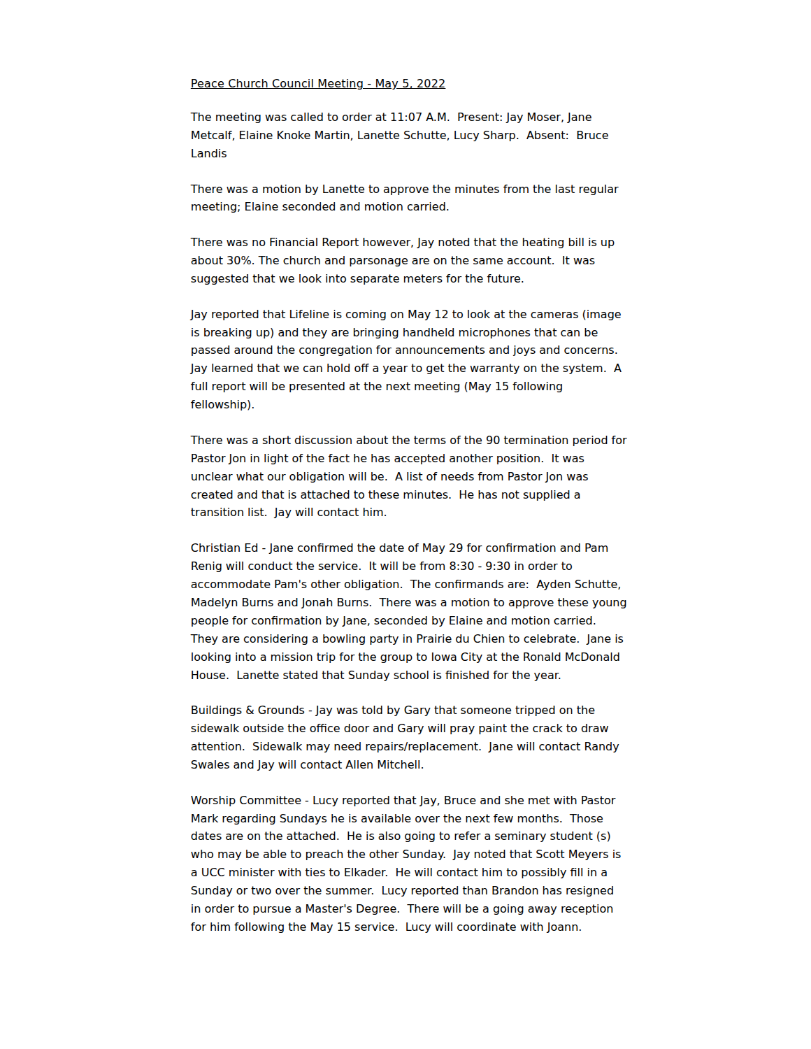Peace Church Council Meeting - May 5, 2022
The meeting was called to order at 11:07 A.M. Present: Jay Moser, Jane Metcalf, Elaine Knoke Martin, Lanette Schutte, Lucy Sharp. Absent: Bruce Landis
There was a motion by Lanette to approve the minutes from the last regular meeting; Elaine seconded and motion carried.
There was no Financial Report however, Jay noted that the heating bill is up about 30%. The church and parsonage are on the same account. It was suggested that we look into separate meters for the future.
Jay reported that Lifeline is coming on May 12 to look at the cameras (image is breaking up) and they are bringing handheld microphones that can be passed around the congregation for announcements and joys and concerns. Jay learned that we can hold off a year to get the warranty on the system. A full report will be presented at the next meeting (May 15 following fellowship).
There was a short discussion about the terms of the 90 termination period for Pastor Jon in light of the fact he has accepted another position. It was unclear what our obligation will be. A list of needs from Pastor Jon was created and that is attached to these minutes. He has not supplied a transition list. Jay will contact him.
Christian Ed - Jane confirmed the date of May 29 for confirmation and Pam Renig will conduct the service. It will be from 8:30 - 9:30 in order to accommodate Pam's other obligation. The confirmands are: Ayden Schutte, Madelyn Burns and Jonah Burns. There was a motion to approve these young people for confirmation by Jane, seconded by Elaine and motion carried. They are considering a bowling party in Prairie du Chien to celebrate. Jane is looking into a mission trip for the group to Iowa City at the Ronald McDonald House. Lanette stated that Sunday school is finished for the year.
Buildings & Grounds - Jay was told by Gary that someone tripped on the sidewalk outside the office door and Gary will pray paint the crack to draw attention. Sidewalk may need repairs/replacement. Jane will contact Randy Swales and Jay will contact Allen Mitchell.
Worship Committee - Lucy reported that Jay, Bruce and she met with Pastor Mark regarding Sundays he is available over the next few months. Those dates are on the attached. He is also going to refer a seminary student (s) who may be able to preach the other Sunday. Jay noted that Scott Meyers is a UCC minister with ties to Elkader. He will contact him to possibly fill in a Sunday or two over the summer. Lucy reported than Brandon has resigned in order to pursue a Master's Degree. There will be a going away reception for him following the May 15 service. Lucy will coordinate with Joann.